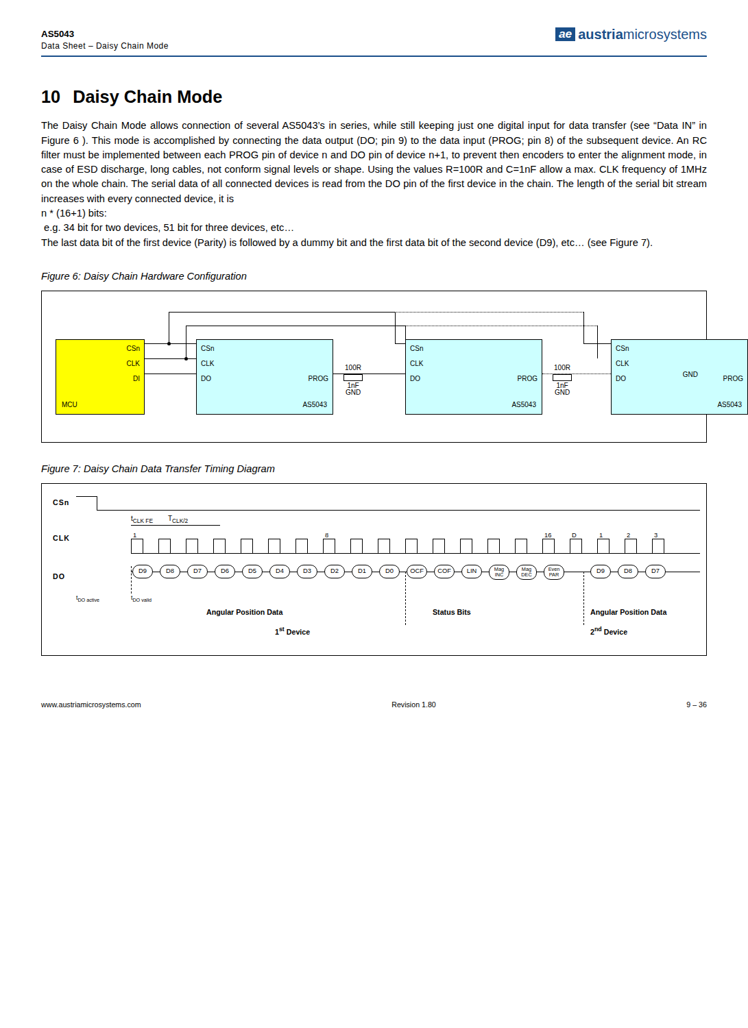AS5043
Data Sheet – Daisy Chain Mode
ae austriamicrosystems
10 Daisy Chain Mode
The Daisy Chain Mode allows connection of several AS5043’s in series, while still keeping just one digital input for data transfer (see “Data IN” in Figure 6 ). This mode is accomplished by connecting the data output (DO; pin 9) to the data input (PROG; pin 8) of the subsequent device. An RC filter must be implemented between each PROG pin of device n and DO pin of device n+1, to prevent then encoders to enter the alignment mode, in case of ESD discharge, long cables, not conform signal levels or shape. Using the values R=100R and C=1nF allow a max. CLK frequency of 1MHz on the whole chain. The serial data of all connected devices is read from the DO pin of the first device in the chain. The length of the serial bit stream increases with every connected device, it is
n * (16+1) bits:
e.g. 34 bit for two devices, 51 bit for three devices, etc…
The last data bit of the first device (Parity) is followed by a dummy bit and the first data bit of the second device (D9), etc… (see Figure 7).
Figure 6: Daisy Chain Hardware Configuration
CSn CLK DI MCU
CSn CLK DO PROG AS5043
CSn CLK DO PROG AS5043
CSn CLK DO PROG AS5043
100R
1nF
GND
100R
1nF
GND
GND
Figure 7: Daisy Chain Data Transfer Timing Diagram
CSn
CLK
DO
tCLK FE TCLK/2
1
8
16
D
1
2
3
D9
D8
D7
D6
D5
D4
D3
D2
D1
D0
OCF
COF
LIN
Mag
INC
Mag
DEC
Even
PAR
D9
D8
D7
tDO active
tDO valid
Angular Position Data
Status Bits
Angular Position Data
1st Device
2nd Device
www.austriamicrosystems.com
Revision 1.80
9 – 36